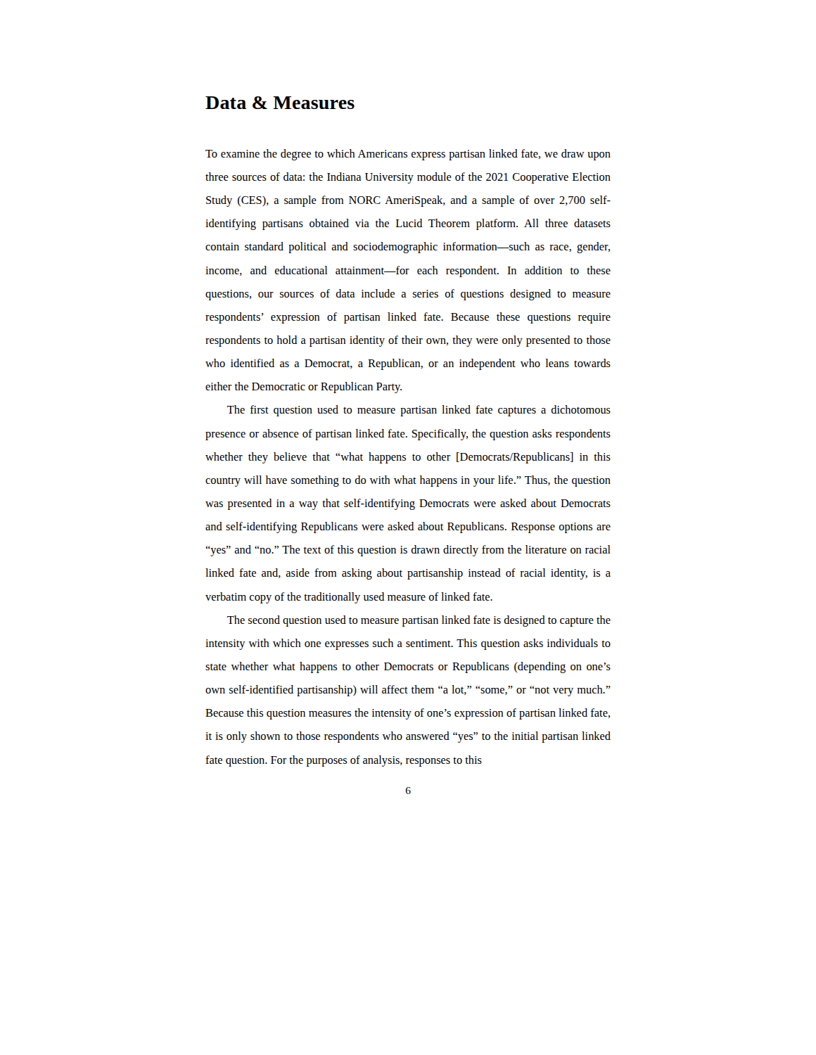Data & Measures
To examine the degree to which Americans express partisan linked fate, we draw upon three sources of data: the Indiana University module of the 2021 Cooperative Election Study (CES), a sample from NORC AmeriSpeak, and a sample of over 2,700 self-identifying partisans obtained via the Lucid Theorem platform. All three datasets contain standard political and sociodemographic information—such as race, gender, income, and educational attainment—for each respondent. In addition to these questions, our sources of data include a series of questions designed to measure respondents’ expression of partisan linked fate. Because these questions require respondents to hold a partisan identity of their own, they were only presented to those who identified as a Democrat, a Republican, or an independent who leans towards either the Democratic or Republican Party.
The first question used to measure partisan linked fate captures a dichotomous presence or absence of partisan linked fate. Specifically, the question asks respondents whether they believe that “what happens to other [Democrats/Republicans] in this country will have something to do with what happens in your life.” Thus, the question was presented in a way that self-identifying Democrats were asked about Democrats and self-identifying Republicans were asked about Republicans. Response options are “yes” and “no.” The text of this question is drawn directly from the literature on racial linked fate and, aside from asking about partisanship instead of racial identity, is a verbatim copy of the traditionally used measure of linked fate.
The second question used to measure partisan linked fate is designed to capture the intensity with which one expresses such a sentiment. This question asks individuals to state whether what happens to other Democrats or Republicans (depending on one’s own self-identified partisanship) will affect them “a lot,” “some,” or “not very much.” Because this question measures the intensity of one’s expression of partisan linked fate, it is only shown to those respondents who answered “yes” to the initial partisan linked fate question. For the purposes of analysis, responses to this
6